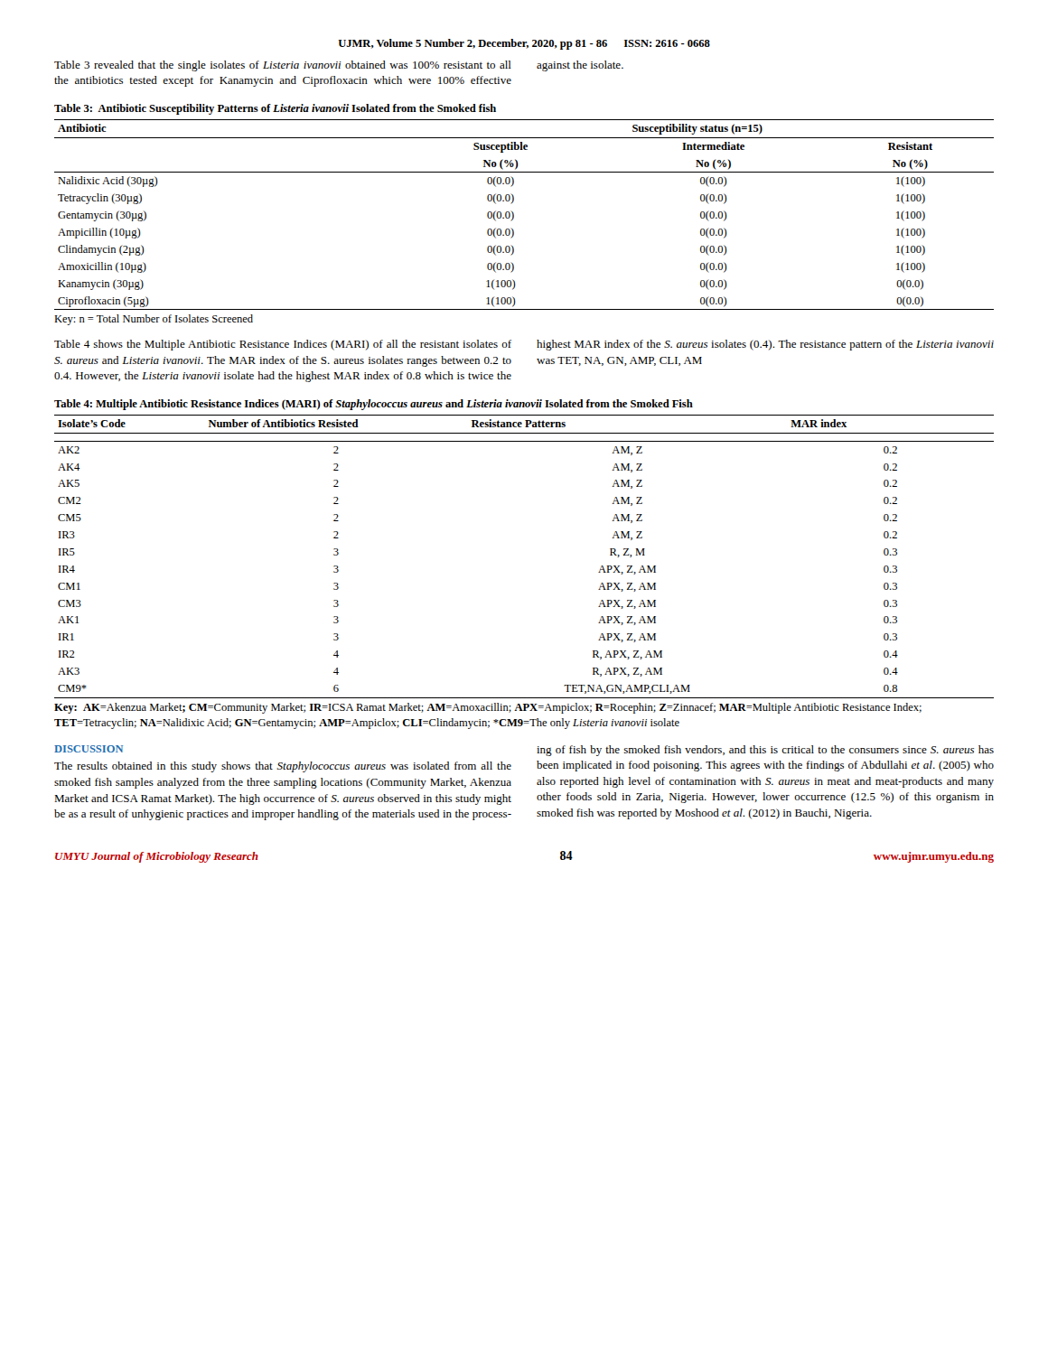UJMR, Volume 5 Number 2, December, 2020, pp 81 - 86ISSN: 2616 - 0668
Table 3 revealed that the single isolates of Listeria ivanovii obtained was 100% resistant to all the antibiotics tested except for Kanamycin and Ciprofloxacin which were 100% effective against the isolate.
Table 3: Antibiotic Susceptibility Patterns of Listeria ivanovii Isolated from the Smoked fish
| Antibiotic | Susceptibility status (n=15) |
| --- | --- |
| | Susceptible | Intermediate | Resistant |
| | No (%) | No (%) | No (%) |
| Nalidixic Acid (30µg) | 0(0.0) | 0(0.0) | 1(100) |
| Tetracyclin (30µg) | 0(0.0) | 0(0.0) | 1(100) |
| Gentamycin (30µg) | 0(0.0) | 0(0.0) | 1(100) |
| Ampicillin (10µg) | 0(0.0) | 0(0.0) | 1(100) |
| Clindamycin (2µg) | 0(0.0) | 0(0.0) | 1(100) |
| Amoxicillin (10µg) | 0(0.0) | 0(0.0) | 1(100) |
| Kanamycin (30µg) | 1(100) | 0(0.0) | 0(0.0) |
| Ciprofloxacin (5µg) | 1(100) | 0(0.0) | 0(0.0) |
Key: n = Total Number of Isolates Screened
Table 4 shows the Multiple Antibiotic Resistance Indices (MARI) of all the resistant isolates of S. aureus and Listeria ivanovii. The MAR index of the S. aureus isolates ranges between 0.2 to 0.4. However, the Listeria ivanovii isolate had the highest MAR index of 0.8 which is twice the highest MAR index of the S. aureus isolates (0.4). The resistance pattern of the Listeria ivanovii was TET, NA, GN, AMP, CLI, AM
Table 4: Multiple Antibiotic Resistance Indices (MARI) of Staphylococcus aureus and Listeria ivanovii Isolated from the Smoked Fish
| Isolate’s Code | Number of Antibiotics Resisted | Resistance Patterns | MAR index |
| --- | --- | --- | --- |
| AK2 | 2 | AM, Z | 0.2 |
| AK4 | 2 | AM, Z | 0.2 |
| AK5 | 2 | AM, Z | 0.2 |
| CM2 | 2 | AM, Z | 0.2 |
| CM5 | 2 | AM, Z | 0.2 |
| IR3 | 2 | AM, Z | 0.2 |
| IR5 | 3 | R, Z, M | 0.3 |
| IR4 | 3 | APX, Z, AM | 0.3 |
| CM1 | 3 | APX, Z, AM | 0.3 |
| CM3 | 3 | APX, Z, AM | 0.3 |
| AK1 | 3 | APX, Z, AM | 0.3 |
| IR1 | 3 | APX, Z, AM | 0.3 |
| IR2 | 4 | R, APX, Z, AM | 0.4 |
| AK3 | 4 | R, APX, Z, AM | 0.4 |
| CM9* | 6 | TET,NA,GN,AMP,CLI,AM | 0.8 |
Key: AK=Akenzua Market; CM=Community Market; IR=ICSA Ramat Market; AM=Amoxacillin; APX=Ampiclox; R=Rocephin; Z=Zinnacef; MAR=Multiple Antibiotic Resistance Index; TET=Tetracyclin; NA=Nalidixic Acid; GN=Gentamycin; AMP=Ampiclox; CLI=Clindamycin; *CM9=The only Listeria ivanovii isolate
DISCUSSION
The results obtained in this study shows that Staphylococcus aureus was isolated from all the smoked fish samples analyzed from the three sampling locations (Community Market, Akenzua Market and ICSA Ramat Market). The high occurrence of S. aureus observed in this study might be as a result of unhygienic practices and improper handling of the materials used in the processing of fish by the smoked fish vendors, and this is critical to the consumers since S. aureus has been implicated in food poisoning. This agrees with the findings of Abdullahi et al. (2005) who also reported high level of contamination with S. aureus in meat and meat-products and many other foods sold in Zaria, Nigeria. However, lower occurrence (12.5 %) of this organism in smoked fish was reported by Moshood et al. (2012) in Bauchi, Nigeria.
UMYU Journal of Microbiology Research 84 www.ujmr.umyu.edu.ng